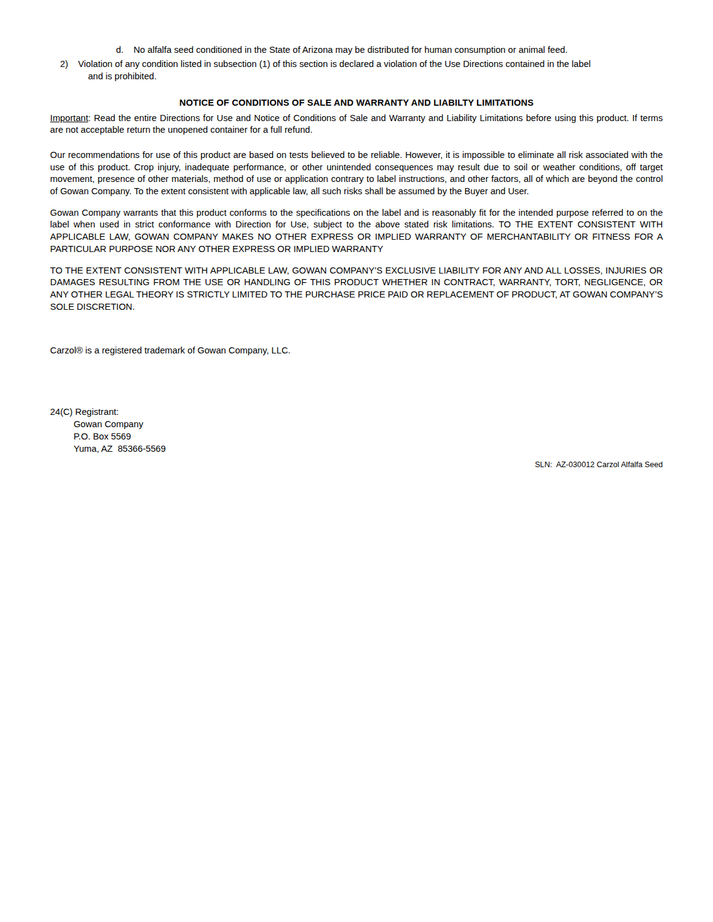d. No alfalfa seed conditioned in the State of Arizona may be distributed for human consumption or animal feed.
2) Violation of any condition listed in subsection (1) of this section is declared a violation of the Use Directions contained in the label and is prohibited.
NOTICE OF CONDITIONS OF SALE AND WARRANTY AND LIABILTY LIMITATIONS
Important: Read the entire Directions for Use and Notice of Conditions of Sale and Warranty and Liability Limitations before using this product. If terms are not acceptable return the unopened container for a full refund.
Our recommendations for use of this product are based on tests believed to be reliable. However, it is impossible to eliminate all risk associated with the use of this product. Crop injury, inadequate performance, or other unintended consequences may result due to soil or weather conditions, off target movement, presence of other materials, method of use or application contrary to label instructions, and other factors, all of which are beyond the control of Gowan Company. To the extent consistent with applicable law, all such risks shall be assumed by the Buyer and User.
Gowan Company warrants that this product conforms to the specifications on the label and is reasonably fit for the intended purpose referred to on the label when used in strict conformance with Direction for Use, subject to the above stated risk limitations. TO THE EXTENT CONSISTENT WITH APPLICABLE LAW, GOWAN COMPANY MAKES NO OTHER EXPRESS OR IMPLIED WARRANTY OF MERCHANTABILITY OR FITNESS FOR A PARTICULAR PURPOSE NOR ANY OTHER EXPRESS OR IMPLIED WARRANTY
TO THE EXTENT CONSISTENT WITH APPLICABLE LAW, GOWAN COMPANY’S EXCLUSIVE LIABILITY FOR ANY AND ALL LOSSES, INJURIES OR DAMAGES RESULTING FROM THE USE OR HANDLING OF THIS PRODUCT WHETHER IN CONTRACT, WARRANTY, TORT, NEGLIGENCE, OR ANY OTHER LEGAL THEORY IS STRICTLY LIMITED TO THE PURCHASE PRICE PAID OR REPLACEMENT OF PRODUCT, AT GOWAN COMPANY’S SOLE DISCRETION.
Carzol® is a registered trademark of Gowan Company, LLC.
24(C) Registrant:
Gowan Company
P.O. Box 5569
Yuma, AZ 85366-5569
SLN: AZ-030012 Carzol Alfalfa Seed